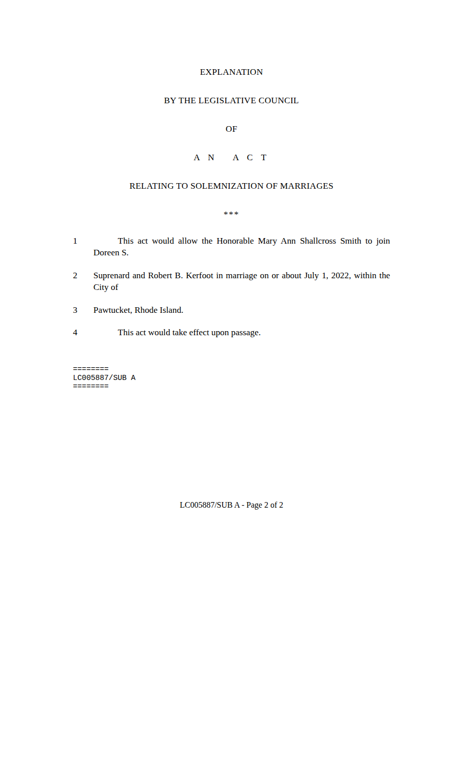EXPLANATION
BY THE LEGISLATIVE COUNCIL
OF
A N A C T
RELATING TO SOLEMNIZATION OF MARRIAGES
***
| 1 | This act would allow the Honorable Mary Ann Shallcross Smith to join Doreen S. |
| 2 | Suprenard and Robert B. Kerfoot in marriage on or about July 1, 2022, within the City of |
| 3 | Pawtucket, Rhode Island. |
| 4 | This act would take effect upon passage. |
========
LC005887/SUB A
========
LC005887/SUB A - Page 2 of 2